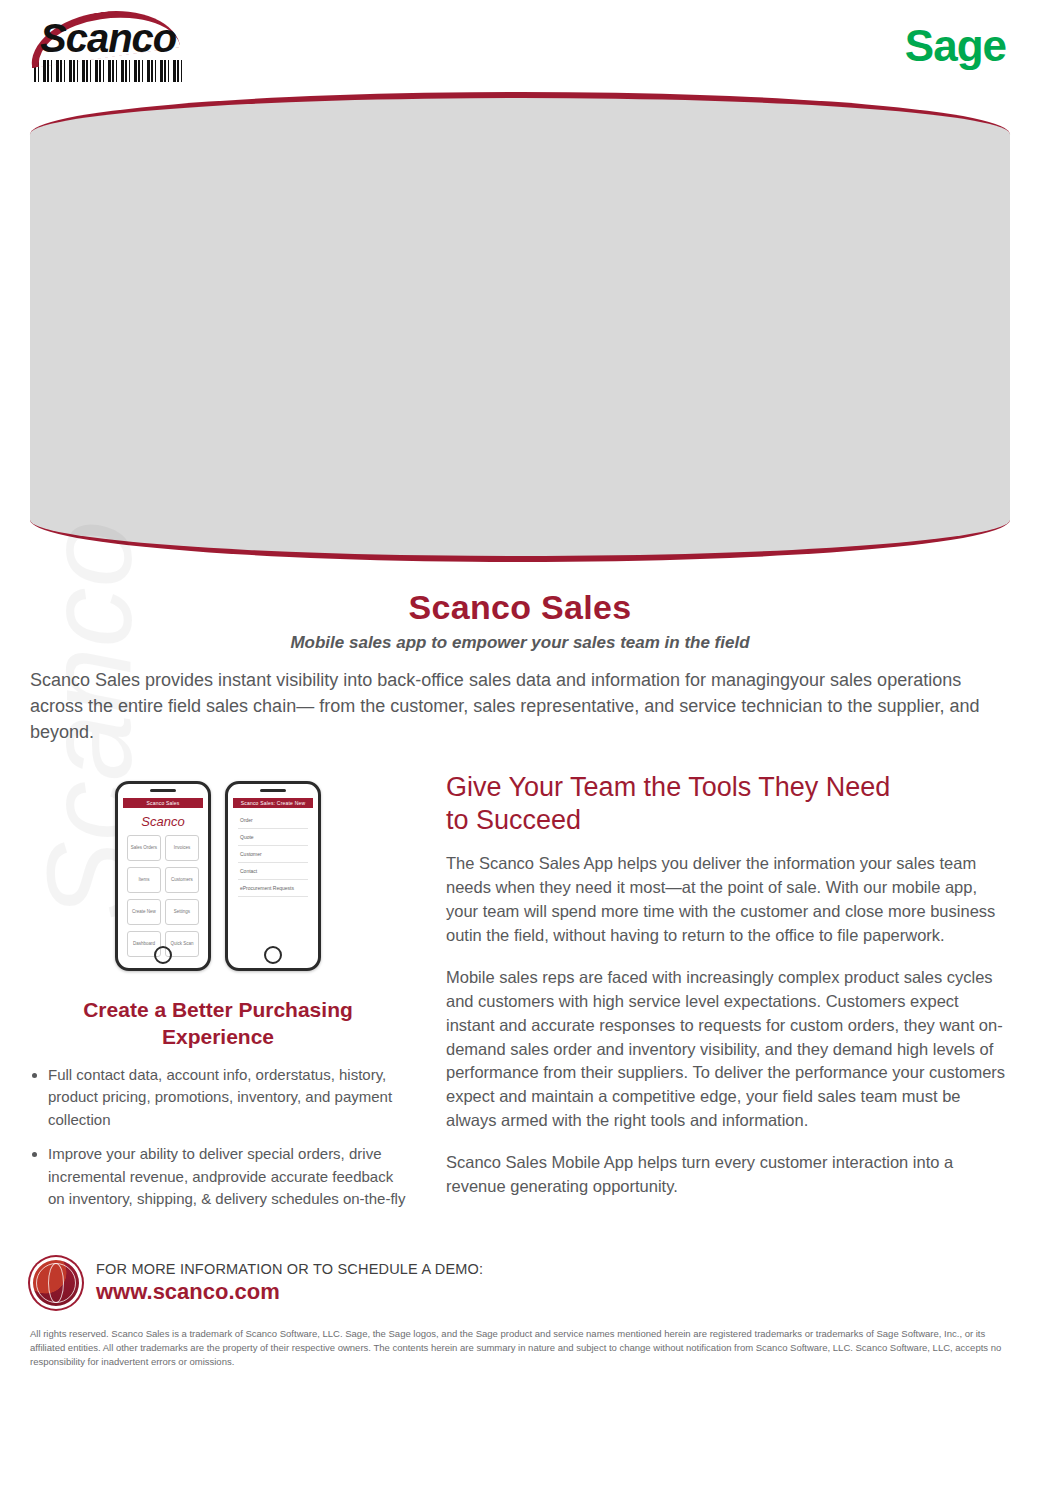Scanco
Sage
Scanco Sales
Mobile sales app to empower your sales team in the field
Scanco Sales provides instant visibility into back-office sales data and information for managingyour sales operations across the entire field sales chain— from the customer, sales representative, and service technician to the supplier, and beyond.
Scanco
Scanco Sales
Scanco
Sales Orders
Invoices
Items
Customers
Create New
Settings
Dashboard
Quick Scan
Scanco Sales: Create New
Order
Quote
Customer
Contact
eProcurement Requests
Create a Better Purchasing
Experience
Full contact data, account info, orderstatus, history, product pricing, promotions, inventory, and payment collection
Improve your ability to deliver special orders, drive incremental revenue, andprovide accurate feedback on inventory, shipping, & delivery schedules on-the-fly
Give Your Team the Tools They Need
to Succeed
The Scanco Sales App helps you deliver the information your sales team needs when they need it most—at the point of sale. With our mobile app, your team will spend more time with the customer and close more business outin the field, without having to return to the office to file paperwork.
Mobile sales reps are faced with increasingly complex product sales cycles and customers with high service level expectations. Customers expect instant and accurate responses to requests for custom orders, they want on-demand sales order and inventory visibility, and they demand high levels of performance from their suppliers. To deliver the performance your customers expect and maintain a competitive edge, your field sales team must be always armed with the right tools and information.
Scanco Sales Mobile App helps turn every customer interaction into a revenue generating opportunity.
FOR MORE INFORMATION OR TO SCHEDULE A DEMO:
www.scanco.com
All rights reserved. Scanco Sales is a trademark of Scanco Software, LLC. Sage, the Sage logos, and the Sage product and service names mentioned herein are registered trademarks or trademarks of Sage Software, Inc., or its affiliated entities. All other trademarks are the property of their respective owners. The contents herein are summary in nature and subject to change without notification from Scanco Software, LLC. Scanco Software, LLC, accepts no responsibility for inadvertent errors or omissions.